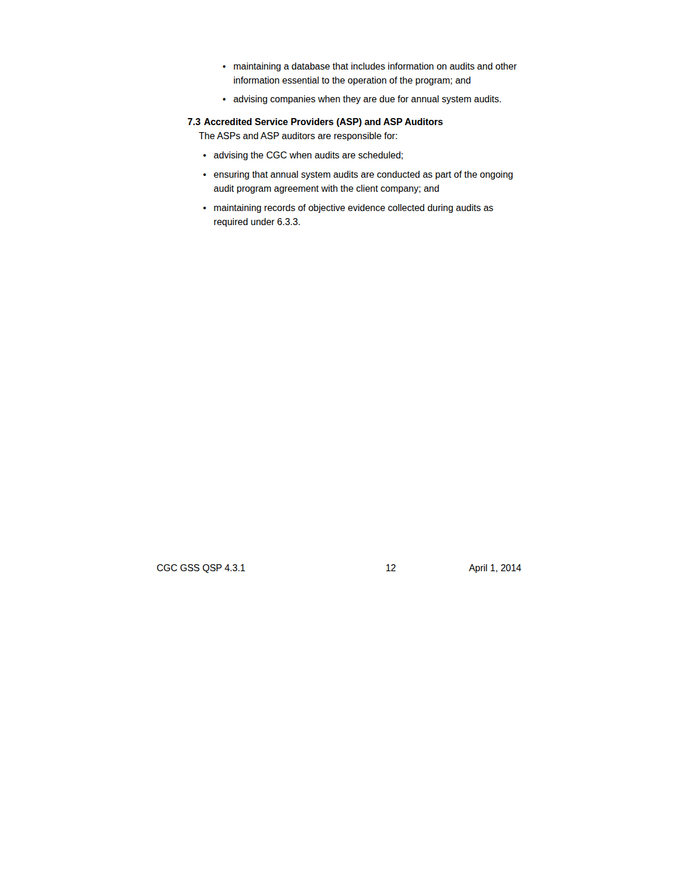maintaining a database that includes information on audits and other information essential to the operation of the program; and
advising companies when they are due for annual system audits.
7.3
Accredited Service Providers (ASP) and ASP Auditors
The ASPs and ASP auditors are responsible for:
advising the CGC when audits are scheduled;
ensuring that annual system audits are conducted as part of the ongoing audit program agreement with the client company; and
maintaining records of objective evidence collected during audits as required under 6.3.3.
CGC GSS QSP 4.3.1
12
April 1, 2014